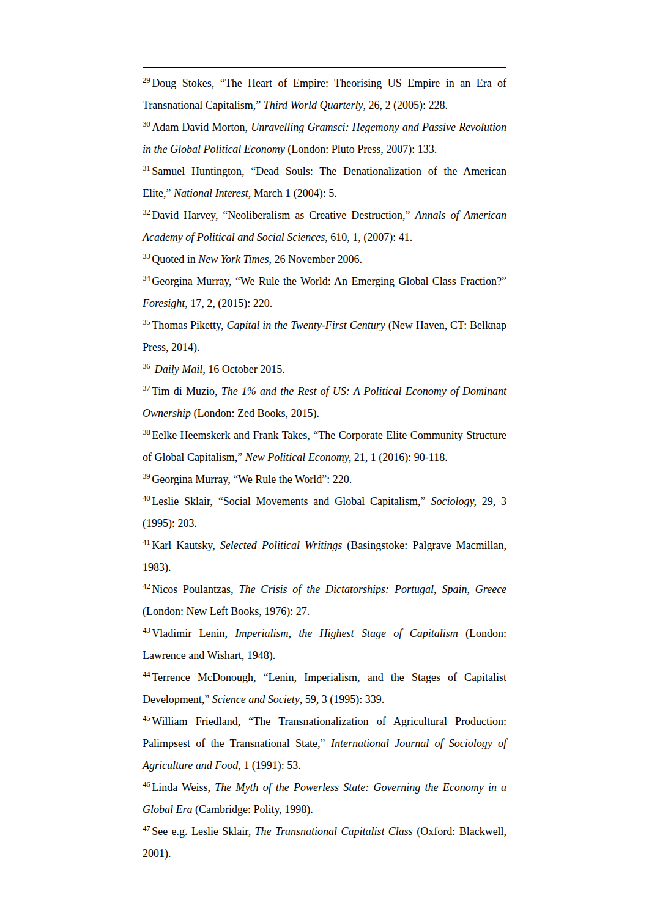29Doug Stokes, “The Heart of Empire: Theorising US Empire in an Era of Transnational Capitalism,” Third World Quarterly, 26, 2 (2005): 228.
30Adam David Morton, Unravelling Gramsci: Hegemony and Passive Revolution in the Global Political Economy (London: Pluto Press, 2007): 133.
31Samuel Huntington, “Dead Souls: The Denationalization of the American Elite,” National Interest, March 1 (2004): 5.
32David Harvey, “Neoliberalism as Creative Destruction,” Annals of American Academy of Political and Social Sciences, 610, 1, (2007): 41.
33Quoted in New York Times, 26 November 2006.
34Georgina Murray, “We Rule the World: An Emerging Global Class Fraction?” Foresight, 17, 2, (2015): 220.
35Thomas Piketty, Capital in the Twenty-First Century (New Haven, CT: Belknap Press, 2014).
36 Daily Mail, 16 October 2015.
37Tim di Muzio, The 1% and the Rest of US: A Political Economy of Dominant Ownership (London: Zed Books, 2015).
38Eelke Heemskerk and Frank Takes, “The Corporate Elite Community Structure of Global Capitalism,” New Political Economy, 21, 1 (2016): 90-118.
39Georgina Murray, “We Rule the World”: 220.
40Leslie Sklair, “Social Movements and Global Capitalism,” Sociology, 29, 3 (1995): 203.
41Karl Kautsky, Selected Political Writings (Basingstoke: Palgrave Macmillan, 1983).
42Nicos Poulantzas, The Crisis of the Dictatorships: Portugal, Spain, Greece (London: New Left Books, 1976): 27.
43Vladimir Lenin, Imperialism, the Highest Stage of Capitalism (London: Lawrence and Wishart, 1948).
44Terrence McDonough, “Lenin, Imperialism, and the Stages of Capitalist Development,” Science and Society, 59, 3 (1995): 339.
45William Friedland, “The Transnationalization of Agricultural Production: Palimpsest of the Transnational State,” International Journal of Sociology of Agriculture and Food, 1 (1991): 53.
46Linda Weiss, The Myth of the Powerless State: Governing the Economy in a Global Era (Cambridge: Polity, 1998).
47See e.g. Leslie Sklair, The Transnational Capitalist Class (Oxford: Blackwell, 2001).